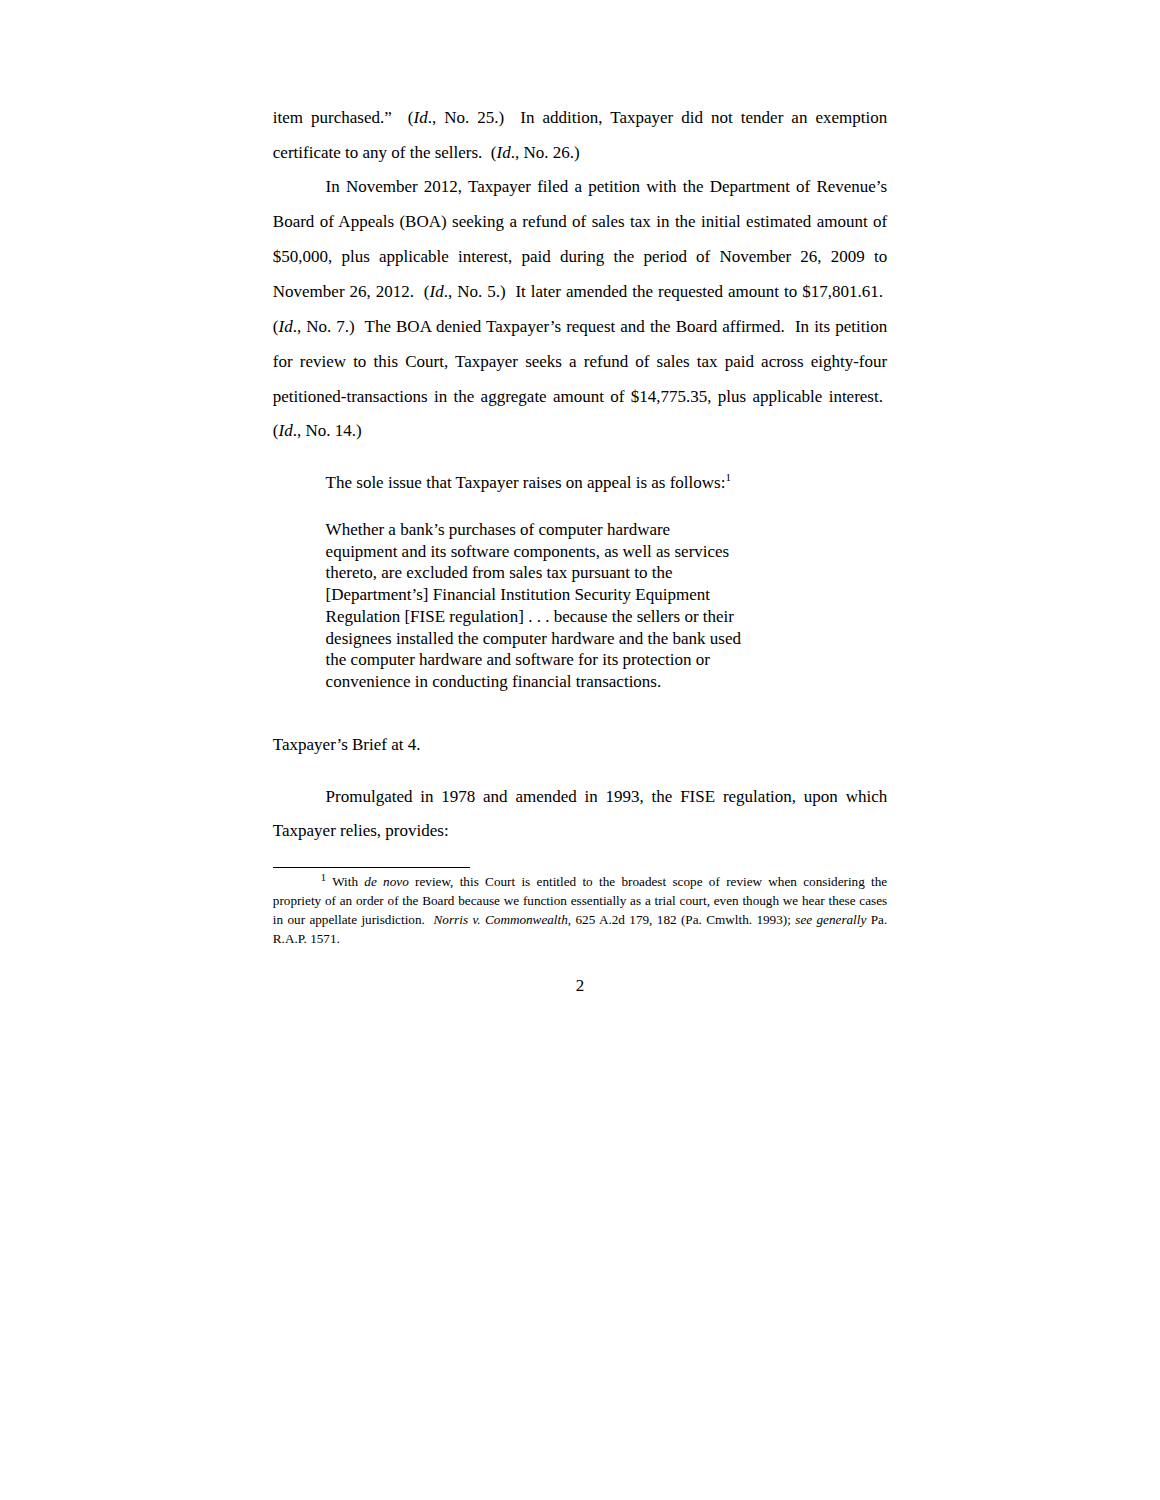item purchased.” (Id., No. 25.) In addition, Taxpayer did not tender an exemption certificate to any of the sellers. (Id., No. 26.)
In November 2012, Taxpayer filed a petition with the Department of Revenue’s Board of Appeals (BOA) seeking a refund of sales tax in the initial estimated amount of $50,000, plus applicable interest, paid during the period of November 26, 2009 to November 26, 2012. (Id., No. 5.) It later amended the requested amount to $17,801.61. (Id., No. 7.) The BOA denied Taxpayer’s request and the Board affirmed. In its petition for review to this Court, Taxpayer seeks a refund of sales tax paid across eighty-four petitioned-transactions in the aggregate amount of $14,775.35, plus applicable interest. (Id., No. 14.)
The sole issue that Taxpayer raises on appeal is as follows:1
Whether a bank’s purchases of computer hardware equipment and its software components, as well as services thereto, are excluded from sales tax pursuant to the [Department’s] Financial Institution Security Equipment Regulation [FISE regulation] . . . because the sellers or their designees installed the computer hardware and the bank used the computer hardware and software for its protection or convenience in conducting financial transactions.
Taxpayer’s Brief at 4.
Promulgated in 1978 and amended in 1993, the FISE regulation, upon which Taxpayer relies, provides:
1 With de novo review, this Court is entitled to the broadest scope of review when considering the propriety of an order of the Board because we function essentially as a trial court, even though we hear these cases in our appellate jurisdiction. Norris v. Commonwealth, 625 A.2d 179, 182 (Pa. Cmwlth. 1993); see generally Pa. R.A.P. 1571.
2